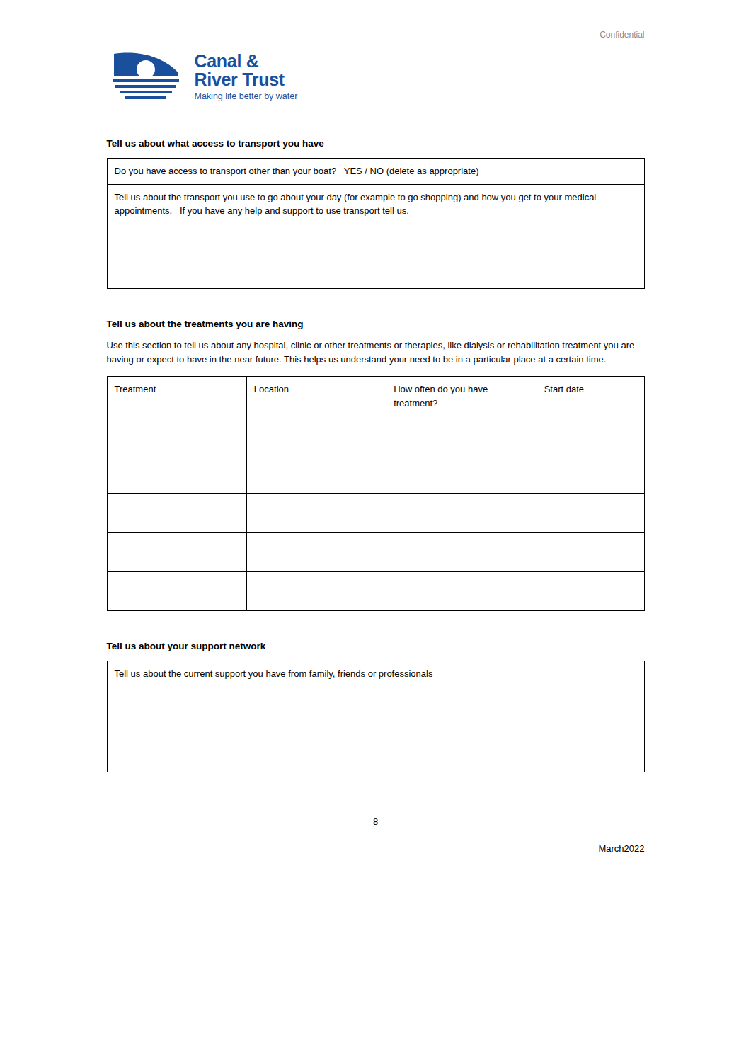Confidential
Canal &
River Trust
Making life better by water
Tell us about what access to transport you have
| Do you have access to transport other than your boat? YES / NO (delete as appropriate) |
| Tell us about the transport you use to go about your day (for example to go shopping) and how you get to your medical appointments. If you have any help and support to use transport tell us. |
Tell us about the treatments you are having
Use this section to tell us about any hospital, clinic or other treatments or therapies, like dialysis or rehabilitation treatment you are having or expect to have in the near future. This helps us understand your need to be in a particular place at a certain time.
| Treatment | Location | How often do you have treatment? | Start date |
| --- | --- | --- | --- |
Tell us about your support network
| Tell us about the current support you have from family, friends or professionals |
8
March2022